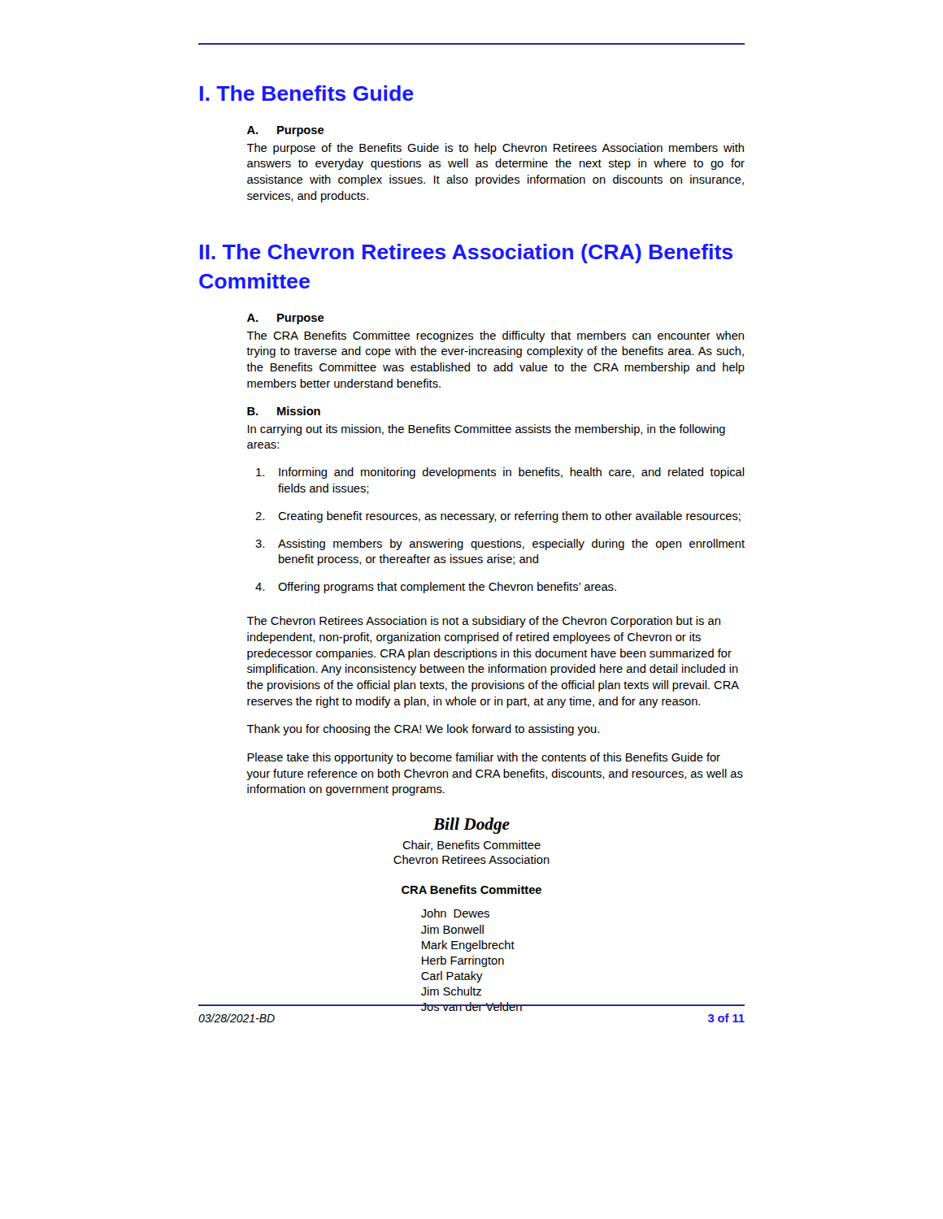I. The Benefits Guide
A. Purpose
The purpose of the Benefits Guide is to help Chevron Retirees Association members with answers to everyday questions as well as determine the next step in where to go for assistance with complex issues. It also provides information on discounts on insurance, services, and products.
II. The Chevron Retirees Association (CRA) Benefits Committee
A. Purpose
The CRA Benefits Committee recognizes the difficulty that members can encounter when trying to traverse and cope with the ever-increasing complexity of the benefits area. As such, the Benefits Committee was established to add value to the CRA membership and help members better understand benefits.
B. Mission
In carrying out its mission, the Benefits Committee assists the membership, in the following areas:
Informing and monitoring developments in benefits, health care, and related topical fields and issues;
Creating benefit resources, as necessary, or referring them to other available resources;
Assisting members by answering questions, especially during the open enrollment benefit process, or thereafter as issues arise; and
Offering programs that complement the Chevron benefits’ areas.
The Chevron Retirees Association is not a subsidiary of the Chevron Corporation but is an independent, non-profit, organization comprised of retired employees of Chevron or its predecessor companies. CRA plan descriptions in this document have been summarized for simplification. Any inconsistency between the information provided here and detail included in the provisions of the official plan texts, the provisions of the official plan texts will prevail. CRA reserves the right to modify a plan, in whole or in part, at any time, and for any reason.
Thank you for choosing the CRA! We look forward to assisting you.
Please take this opportunity to become familiar with the contents of this Benefits Guide for your future reference on both Chevron and CRA benefits, discounts, and resources, as well as information on government programs.
Bill Dodge
Chair, Benefits Committee
Chevron Retirees Association
CRA Benefits Committee
John Dewes
Jim Bonwell
Mark Engelbrecht
Herb Farrington
Carl Pataky
Jim Schultz
Jos van der Velden
03/28/2021-BD
3 of 11